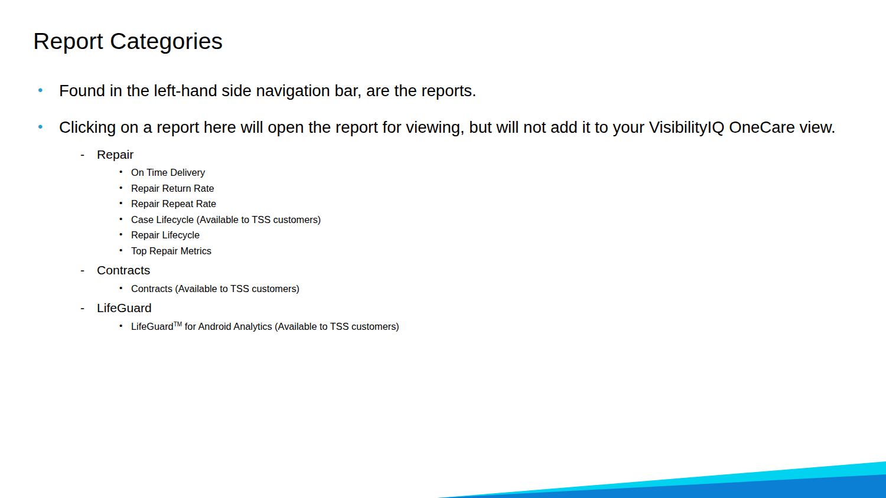Report Categories
• Found in the left-hand side navigation bar, are the reports.
• Clicking on a report here will open the report for viewing, but will not add it to your VisibilityIQ OneCare view.
- Repair
•On Time Delivery
•Repair Return Rate
•Repair Repeat Rate
•Case Lifecycle (Available to TSS customers)
•Repair Lifecycle
•Top Repair Metrics
- Contracts
•Contracts (Available to TSS customers)
- LifeGuard
•LifeGuardTM for Android Analytics (Available to TSS customers)